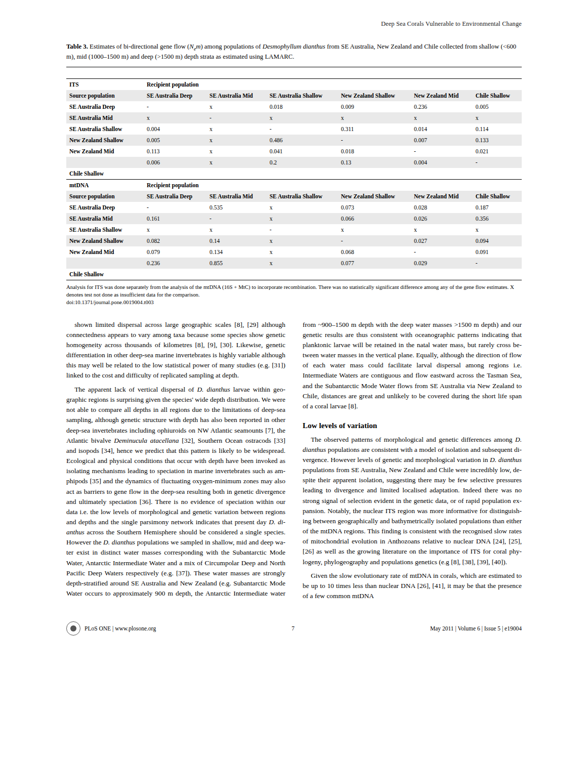Deep Sea Corals Vulnerable to Environmental Change
Table 3. Estimates of bi-directional gene flow (Nem) among populations of Desmophyllum dianthus from SE Australia, New Zealand and Chile collected from shallow (<600 m), mid (1000–1500 m) and deep (>1500 m) depth strata as estimated using LAMARC.
| ITS | Recipient population |
| Source population | SE Australia Deep | SE Australia Mid | SE Australia Shallow | New Zealand Shallow | New Zealand Mid | Chile Shallow |
| SE Australia Deep | - | x | 0.018 | 0.009 | 0.236 | 0.005 |
| SE Australia Mid | x | - | x | x | x | x |
| SE Australia Shallow | 0.004 | x | - | 0.311 | 0.014 | 0.114 |
| New Zealand Shallow | 0.005 | x | 0.486 | - | 0.007 | 0.133 |
| New Zealand Mid | 0.113 | x | 0.041 | 0.018 | - | 0.021 |
| | 0.006 | x | 0.2 | 0.13 | 0.004 | - |
| Chile Shallow | |
| mtDNA | Recipient population |
| Source population | SE Australia Deep | SE Australia Mid | SE Australia Shallow | New Zealand Shallow | New Zealand Mid | Chile Shallow |
| SE Australia Deep | - | 0.535 | x | 0.073 | 0.028 | 0.187 |
| SE Australia Mid | 0.161 | - | x | 0.066 | 0.026 | 0.356 |
| SE Australia Shallow | x | x | - | x | x | x |
| New Zealand Shallow | 0.082 | 0.14 | x | - | 0.027 | 0.094 |
| New Zealand Mid | 0.079 | 0.134 | x | 0.068 | - | 0.091 |
| | 0.236 | 0.855 | x | 0.077 | 0.029 | - |
| Chile Shallow | |
Analysis for ITS was done separately from the analysis of the mtDNA (16S + MtC) to incorporate recombination. There was no statistically significant difference among any of the gene flow estimates. X denotes test not done as insufficient data for the comparison.
doi:10.1371/journal.pone.0019004.t003
shown limited dispersal across large geographic scales [8], [29] although connectedness appears to vary among taxa because some species show genetic homogeneity across thousands of kilometres [8], [9], [30]. Likewise, genetic differentiation in other deep-sea marine invertebrates is highly variable although this may well be related to the low statistical power of many studies (e.g. [31]) linked to the cost and difficulty of replicated sampling at depth.
The apparent lack of vertical dispersal of D. dianthus larvae within geographic regions is surprising given the species' wide depth distribution. We were not able to compare all depths in all regions due to the limitations of deep-sea sampling, although genetic structure with depth has also been reported in other deep-sea invertebrates including ophiuroids on NW Atlantic seamounts [7], the Atlantic bivalve Deminucula atacellana [32], Southern Ocean ostracods [33] and isopods [34], hence we predict that this pattern is likely to be widespread. Ecological and physical conditions that occur with depth have been invoked as isolating mechanisms leading to speciation in marine invertebrates such as amphipods [35] and the dynamics of fluctuating oxygen-minimum zones may also act as barriers to gene flow in the deep-sea resulting both in genetic divergence and ultimately speciation [36]. There is no evidence of speciation within our data i.e. the low levels of morphological and genetic variation between regions and depths and the single parsimony network indicates that present day D. dianthus across the Southern Hemisphere should be considered a single species. However the D. dianthus populations we sampled in shallow, mid and deep water exist in distinct water masses corresponding with the Subantarctic Mode Water, Antarctic Intermediate Water and a mix of Circumpolar Deep and North Pacific Deep Waters respectively (e.g. [37]). These water masses are strongly depth-stratified around SE Australia and New Zealand (e.g. Subantarctic Mode Water occurs to approximately 900 m depth, the Antarctic Intermediate water from ~900–1500 m depth with the deep water masses >1500 m depth) and our genetic results are thus consistent with oceanographic patterns indicating that planktonic larvae will be retained in the natal water mass, but rarely cross between water masses in the vertical plane. Equally, although the direction of flow of each water mass could facilitate larval dispersal among regions i.e. Intermediate Waters are contiguous and flow eastward across the Tasman Sea, and the Subantarctic Mode Water flows from SE Australia via New Zealand to Chile, distances are great and unlikely to be covered during the short life span of a coral larvae [8].
Low levels of variation
The observed patterns of morphological and genetic differences among D. dianthus populations are consistent with a model of isolation and subsequent divergence. However levels of genetic and morphological variation in D. dianthus populations from SE Australia, New Zealand and Chile were incredibly low, despite their apparent isolation, suggesting there may be few selective pressures leading to divergence and limited localised adaptation. Indeed there was no strong signal of selection evident in the genetic data, or of rapid population expansion. Notably, the nuclear ITS region was more informative for distinguishing between geographically and bathymetrically isolated populations than either of the mtDNA regions. This finding is consistent with the recognised slow rates of mitochondrial evolution in Anthozoans relative to nuclear DNA [24], [25], [26] as well as the growing literature on the importance of ITS for coral phylogeny, phylogeography and populations genetics (e.g [8], [38], [39], [40]).
Given the slow evolutionary rate of mtDNA in corals, which are estimated to be up to 10 times less than nuclear DNA [26], [41], it may be that the presence of a few common mtDNA
PLoS ONE | www.plosone.org
7
May 2011 | Volume 6 | Issue 5 | e19004